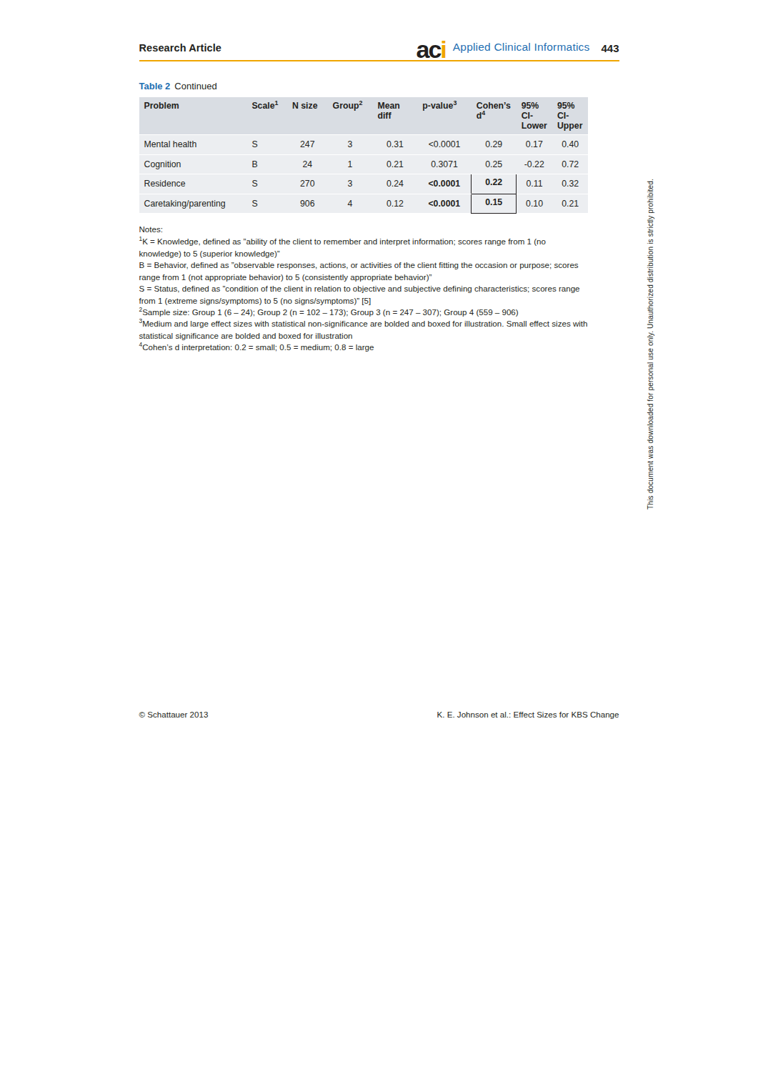Research Article
aci
Applied Clinical Informatics
443
Table 2 Continued
| Problem | Scale 1 | N size | Group 2 | Mean diff | p-value 3 | Cohen’s d 4 | 95% CI-Lower | 95% CI-Upper |
| --- | --- | --- | --- | --- | --- | --- | --- | --- |
| Mental health | S | 247 | 3 | 0.31 | <0.0001 | 0.29 | 0.17 | 0.40 |
| Cognition | B | 24 | 1 | 0.21 | 0.3071 | 0.25 | -0.22 | 0.72 |
| Residence | S | 270 | 3 | 0.24 | <0.0001 | 0.22 | 0.11 | 0.32 |
| Caretaking/parenting | S | 906 | 4 | 0.12 | <0.0001 | 0.15 | 0.10 | 0.21 |
Notes:
1K = Knowledge, defined as ”ability of the client to remember and interpret information; scores range from 1 (no knowledge) to 5 (superior knowledge)”
B = Behavior, defined as ”observable responses, actions, or activities of the client fitting the occasion or purpose; scores range from 1 (not appropriate behavior) to 5 (consistently appropriate behavior)”
S = Status, defined as ”condition of the client in relation to objective and subjective defining characteristics; scores range from 1 (extreme signs/symptoms) to 5 (no signs/symptoms)” [5]
2Sample size: Group 1 (6 – 24); Group 2 (n = 102 – 173); Group 3 (n = 247 – 307); Group 4 (559 – 906)
3Medium and large effect sizes with statistical non-significance are bolded and boxed for illustration. Small effect sizes with statistical significance are bolded and boxed for illustration
4Cohen’s d interpretation: 0.2 = small; 0.5 = medium; 0.8 = large
This document was downloaded for personal use only. Unauthorized distribution is strictly prohibited.
© Schattauer 2013
K. E. Johnson et al.: Effect Sizes for KBS Change